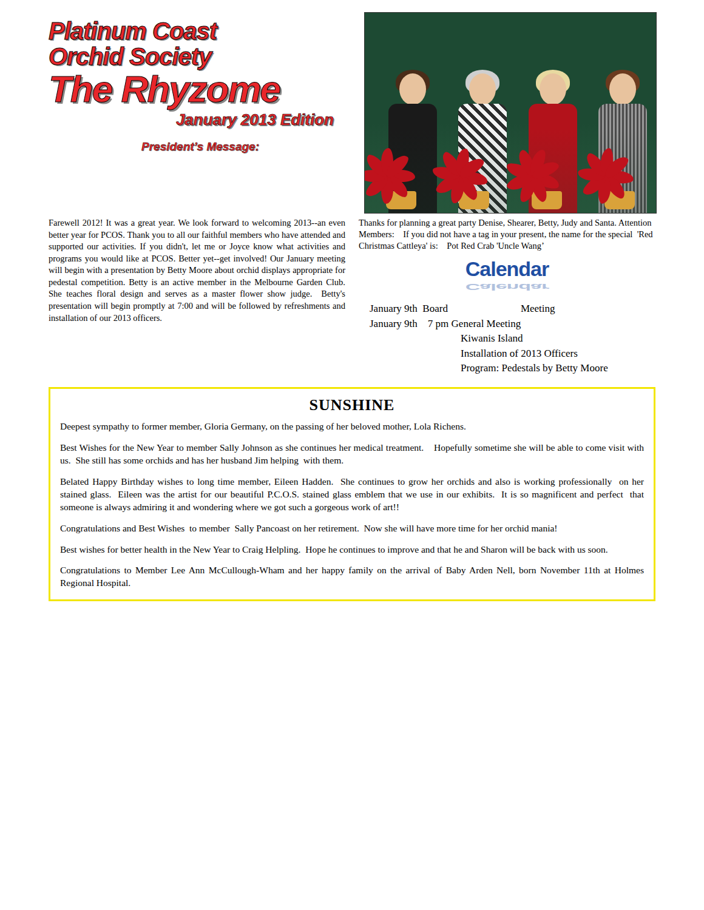Platinum Coast
Orchid Society
The Rhyzome
January 2013 Edition
President’s Message:
Farewell 2012! It was a great year. We look forward to welcoming 2013--an even better year for PCOS. Thank you to all our faithful members who have attended and supported our activities. If you didn't, let me or Joyce know what activities and programs you would like at PCOS. Better yet--get involved! Our January meeting will begin with a presentation by Betty Moore about orchid displays appropriate for pedestal competition. Betty is an active member in the Melbourne Garden Club. She teaches floral design and serves as a master flower show judge. Betty's presentation will begin promptly at 7:00 and will be followed by refreshments and installation of our 2013 officers.
Thanks for planning a great party Denise, Shearer, Betty, Judy and Santa. Attention Members: If you did not have a tag in your present, the name for the special 'Red Christmas Cattleya' is: Pot Red Crab 'Uncle Wang’
Calendar Calendar
January 9th Board Meeting January 9th 7 pm General Meeting Kiwanis Island Installation of 2013 Officers Program: Pedestals by Betty Moore
SUNSHINE
Deepest sympathy to former member, Gloria Germany, on the passing of her beloved mother, Lola Richens.
Best Wishes for the New Year to member Sally Johnson as she continues her medical treatment. Hopefully sometime she will be able to come visit with us. She still has some orchids and has her husband Jim helping with them.
Belated Happy Birthday wishes to long time member, Eileen Hadden. She continues to grow her orchids and also is working professionally on her stained glass. Eileen was the artist for our beautiful P.C.O.S. stained glass emblem that we use in our exhibits. It is so magnificent and perfect that someone is always admiring it and wondering where we got such a gorgeous work of art!!
Congratulations and Best Wishes to member Sally Pancoast on her retirement. Now she will have more time for her orchid mania!
Best wishes for better health in the New Year to Craig Helpling. Hope he continues to improve and that he and Sharon will be back with us soon.
Congratulations to Member Lee Ann McCullough-Wham and her happy family on the arrival of Baby Arden Nell, born November 11th at Holmes Regional Hospital.